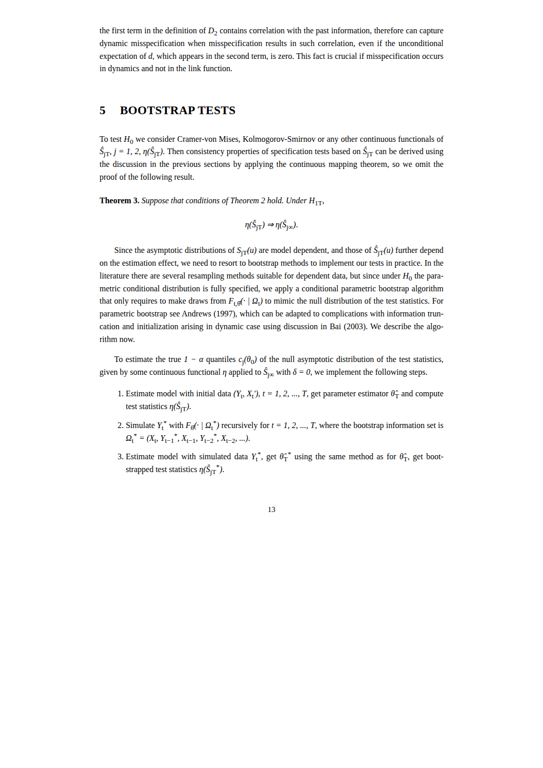the first term in the definition of D2 contains correlation with the past information, therefore can capture dynamic misspecification when misspecification results in such correlation, even if the unconditional expectation of d, which appears in the second term, is zero. This fact is crucial if misspecification occurs in dynamics and not in the link function.
5 BOOTSTRAP TESTS
To test H0 we consider Cramer-von Mises, Kolmogorov-Smirnov or any other continuous functionals of ŜjT, j = 1, 2, η(ŜjT). Then consistency properties of specification tests based on ŜjT can be derived using the discussion in the previous sections by applying the continuous mapping theorem, so we omit the proof of the following result.
Theorem 3. Suppose that conditions of Theorem 2 hold. Under H1T,
η(ŜjT) ⇒ η(Ŝj∞).
Since the asymptotic distributions of SjT(u) are model dependent, and those of ŜjT(u) further depend on the estimation effect, we need to resort to bootstrap methods to implement our tests in practice. In the literature there are several resampling methods suitable for dependent data, but since under H0 the parametric conditional distribution is fully specified, we apply a conditional parametric bootstrap algorithm that only requires to make draws from Ft,θ̂(· | Ωt) to mimic the null distribution of the test statistics. For parametric bootstrap see Andrews (1997), which can be adapted to complications with information truncation and initialization arising in dynamic case using discussion in Bai (2003). We describe the algorithm now.
To estimate the true 1 − α quantiles cj(θ0) of the null asymptotic distribution of the test statistics, given by some continuous functional η applied to Ŝj∞ with δ = 0, we implement the following steps.
Estimate model with initial data (Yt, Xt′), t = 1, 2, ..., T, get parameter estimator θ̂T and compute test statistics η(ŜjT).
Simulate Yt* with Fθ̂(· | Ωt*) recursively for t = 1, 2, ..., T, where the bootstrap information set is Ωt* = (Xt, Yt−1*, Xt−1, Yt−2*, Xt−2, ...).
Estimate model with simulated data Yt*, get θ̂T* using the same method as for θ̂T, get bootstrapped test statistics η(ŜjT*).
13